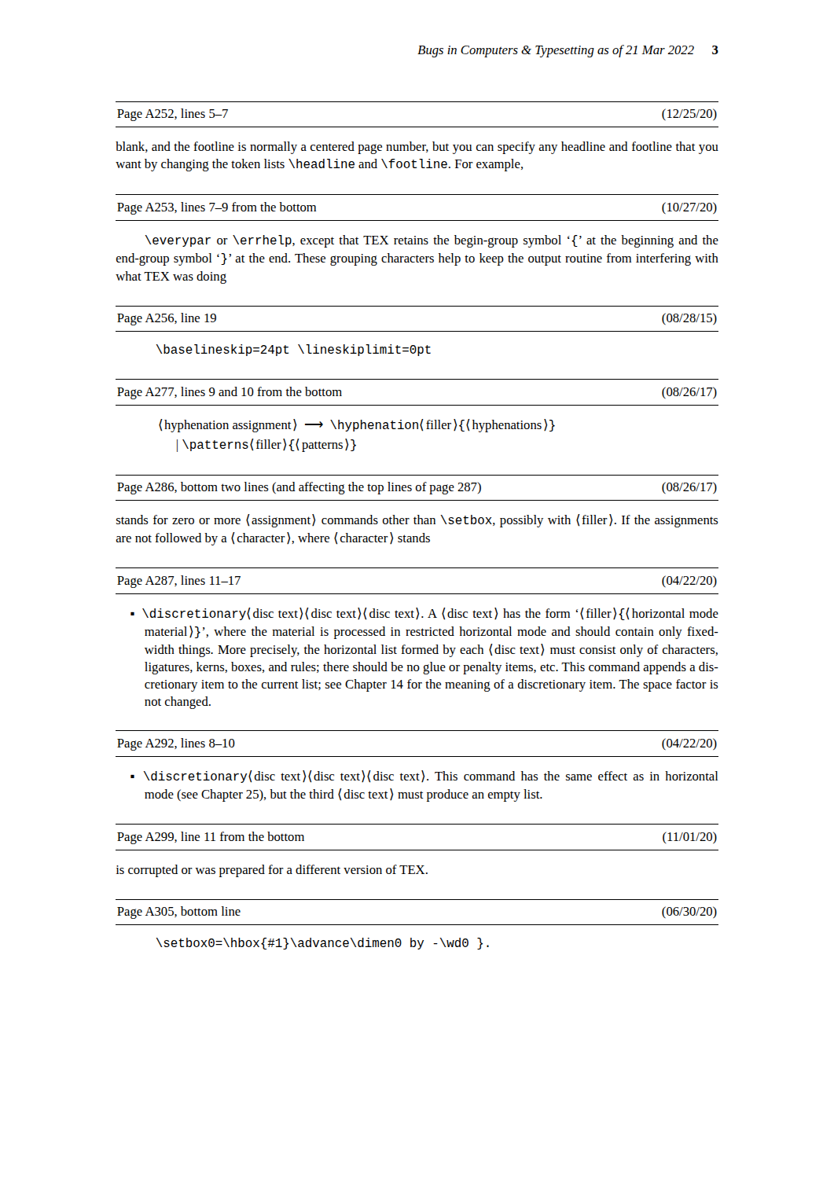Bugs in Computers & Typesetting as of 21 Mar 2022 3
Page A252, lines 5–7(12/25/20)
blank, and the footline is normally a centered page number, but you can specify any headline and footline that you want by changing the token lists \headline and \footline. For example,
Page A253, lines 7–9 from the bottom(10/27/20)
\everypar or \errhelp, except that TEX retains the begin-group symbol ‘{’ at the beginning and the end-group symbol ‘}’ at the end. These grouping characters help to keep the output routine from interfering with what TEX was doing
Page A256, line 19(08/28/15)
\baselineskip=24pt \lineskiplimit=0pt
Page A277, lines 9 and 10 from the bottom(08/26/17)
⟨ hyphenation assignment ⟩ ⟶ \hyphenation⟨ filler ⟩{⟨ hyphenations ⟩}
| \patterns⟨ filler ⟩{⟨ patterns ⟩}
Page A286, bottom two lines (and affecting the top lines of page 287)(08/26/17)
stands for zero or more ⟨ assignment ⟩ commands other than \setbox, possibly with ⟨ filler ⟩. If the assignments are not followed by a ⟨ character ⟩, where ⟨ character ⟩ stands
Page A287, lines 11–17(04/22/20)
\discretionary⟨ disc text ⟩⟨ disc text ⟩⟨ disc text ⟩. A ⟨ disc text ⟩ has the form ‘⟨ filler ⟩{⟨ horizontal mode material ⟩}’, where the material is processed in restricted horizontal mode and should contain only fixed-width things. More precisely, the horizontal list formed by each ⟨ disc text ⟩ must consist only of characters, ligatures, kerns, boxes, and rules; there should be no glue or penalty items, etc. This command appends a discretionary item to the current list; see Chapter 14 for the meaning of a discretionary item. The space factor is not changed.
Page A292, lines 8–10(04/22/20)
\discretionary⟨ disc text ⟩⟨ disc text ⟩⟨ disc text ⟩. This command has the same effect as in horizontal mode (see Chapter 25), but the third ⟨ disc text ⟩ must produce an empty list.
Page A299, line 11 from the bottom(11/01/20)
is corrupted or was prepared for a different version of TEX.
Page A305, bottom line(06/30/20)
\setbox0=\hbox{#1}\advance\dimen0 by -\wd0 }.